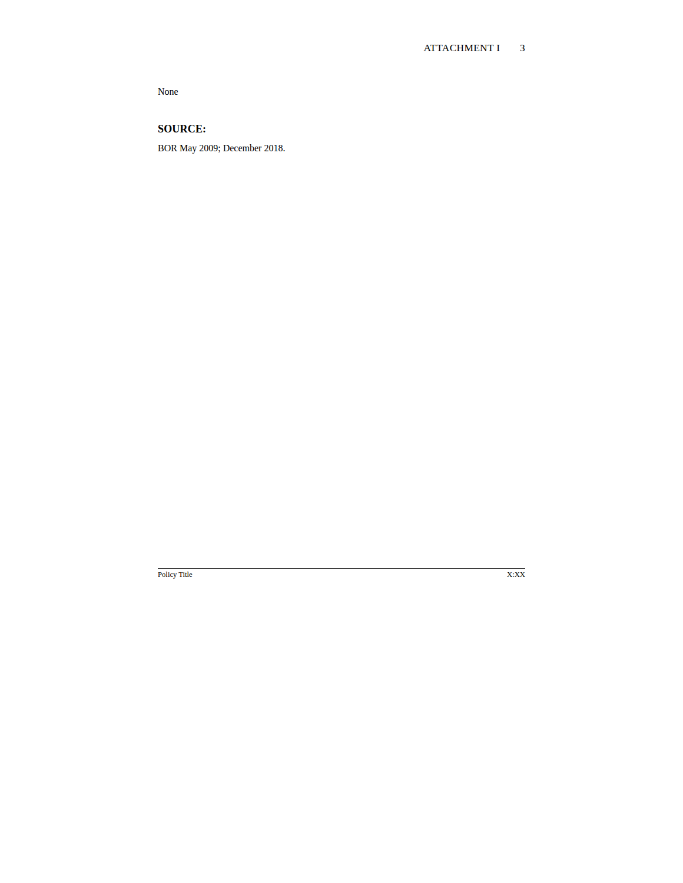ATTACHMENT I 3
None
SOURCE:
BOR May 2009; December 2018.
Policy Title X:XX